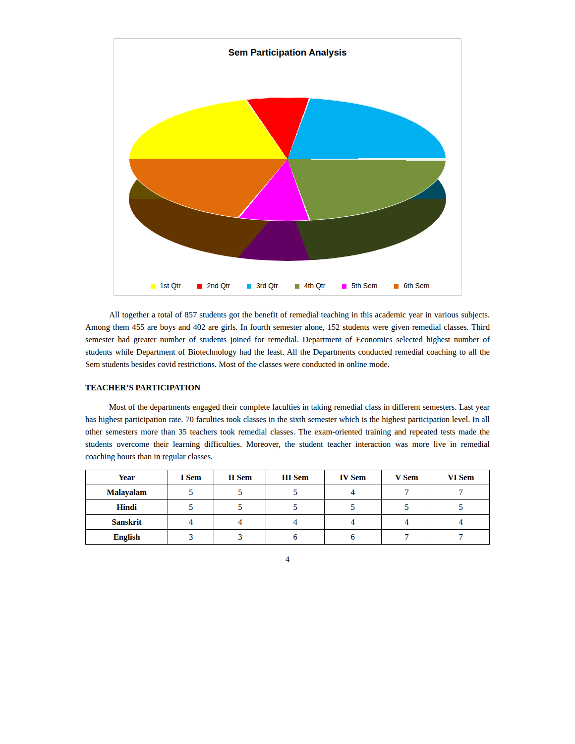Sem Participation Analysis
1st Qtr 2nd Qtr 3rd Qtr 4th Qtr 5th Sem 6th Sem
All together a total of 857 students got the benefit of remedial teaching in this academic year in various subjects. Among them 455 are boys and 402 are girls. In fourth semester alone, 152 students were given remedial classes. Third semester had greater number of students joined for remedial. Department of Economics selected highest number of students while Department of Biotechnology had the least. All the Departments conducted remedial coaching to all the Sem students besides covid restrictions. Most of the classes were conducted in online mode.
Teacher’s Participation
Most of the departments engaged their complete faculties in taking remedial class in different semesters. Last year has highest participation rate. 70 faculties took classes in the sixth semester which is the highest participation level. In all other semesters more than 35 teachers took remedial classes. The exam-oriented training and repeated tests made the students overcome their learning difficulties. Moreover, the student teacher interaction was more live in remedial coaching hours than in regular classes.
| Year | I Sem | II Sem | III Sem | IV Sem | V Sem | VI Sem |
| --- | --- | --- | --- | --- | --- | --- |
| Malayalam | 5 | 5 | 5 | 4 | 7 | 7 |
| Hindi | 5 | 5 | 5 | 5 | 5 | 5 |
| Sanskrit | 4 | 4 | 4 | 4 | 4 | 4 |
| English | 3 | 3 | 6 | 6 | 7 | 7 |
4